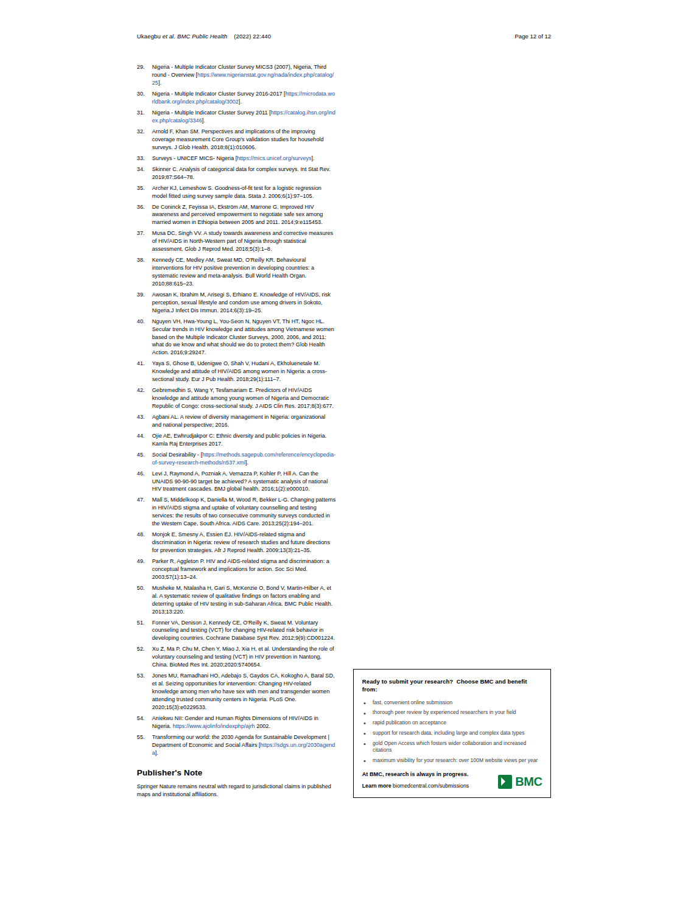Ukaegbu et al. BMC Public Health (2022) 22:440
Page 12 of 12
Nigeria - Multiple Indicator Cluster Survey MICS3 (2007), Nigeria, Third round - Overview [https://www.nigerianstat.gov.ng/nada/index.php/catalog/25].
Nigeria - Multiple Indicator Cluster Survey 2016-2017 [https://microdata.worldbank.org/index.php/catalog/3002].
Nigeria - Multiple Indicator Cluster Survey 2011 [https://catalog.ihsn.org/index.php/catalog/3346].
Arnold F, Khan SM. Perspectives and implications of the improving coverage measurement Core Group's validation studies for household surveys. J Glob Health. 2018;8(1):010606.
Surveys - UNICEF MICS- Nigeria [https://mics.unicef.org/surveys].
Skinner C. Analysis of categorical data for complex surveys. Int Stat Rev. 2019;87:S64–78.
Archer KJ, Lemeshow S. Goodness-of-fit test for a logistic regression model fitted using survey sample data. Stata J. 2006;6(1):97–105.
De Coninck Z, Feyissa IA, Ekström AM, Marrone G. Improved HIV awareness and perceived empowerment to negotiate safe sex among married women in Ethiopia between 2005 and 2011. 2014;9:e115453.
Musa DC, Singh VV. A study towards awareness and corrective measures of HIV/AIDS in North-Western part of Nigeria through statistical assessment. Glob J Reprod Med. 2018;5(3):1–8.
Kennedy CE, Medley AM, Sweat MD, O'Reilly KR. Behavioural interventions for HIV positive prevention in developing countries: a systematic review and meta-analysis. Bull World Health Organ. 2010;88:615–23.
Awosan K, Ibrahim M, Arisegi S, Erhiano E. Knowledge of HIV/AIDS, risk perception, sexual lifestyle and condom use among drivers in Sokoto, Nigeria.J Infect Dis Immun. 2014;6(3):19–25.
Nguyen VH, Hwa-Young L, You-Seon N, Nguyen VT, Thi HT, Ngoc HL. Secular trends in HIV knowledge and attitudes among Vietnamese women based on the Multiple Indicator Cluster Surveys, 2000, 2006, and 2011: what do we know and what should we do to protect them? Glob Health Action. 2016;9:29247.
Yaya S, Ghose B, Udenigwe O, Shah V, Hudani A, Ekholuenetale M. Knowledge and attitude of HIV/AIDS among women in Nigeria: a cross-sectional study. Eur J Pub Health. 2018;29(1):111–7.
Gebremedhin S, Wang Y, Tesfamariam E. Predictors of HIV/AIDS knowledge and attitude among young women of Nigeria and Democratic Republic of Congo: cross-sectional study. J AIDS Clin Res. 2017;8(3):677.
Agbani AL. A review of diversity management in Nigeria: organizational and national perspective; 2016.
Ojie AE, Ewhrudjakpor C: Ethnic diversity and public policies in Nigeria. Kamla Raj Enterprises 2017.
Social Desirability - [https://methods.sagepub.com/reference/encyclopedia-of-survey-research-methods/n537.xml].
Levi J, Raymond A, Pozniak A, Vernazza P, Kohler P, Hill A. Can the UNAIDS 90-90-90 target be achieved? A systematic analysis of national HIV treatment cascades. BMJ global health. 2016;1(2):e000010.
Mall S, Middelkoop K, Daniella M, Wood R, Bekker L-G. Changing patterns in HIV/AIDS stigma and uptake of voluntary counselling and testing services: the results of two consecutive community surveys conducted in the Western Cape, South Africa. AIDS Care. 2013;25(2):194–201.
Monjok E, Smesny A, Essien EJ. HIV/AIDS-related stigma and discrimination in Nigeria: review of research studies and future directions for prevention strategies. Afr J Reprod Health. 2009;13(3):21–35.
Parker R, Aggleton P. HIV and AIDS-related stigma and discrimination: a conceptual framework and implications for action. Soc Sci Med. 2003;57(1):13–24.
Musheke M, Ntalasha H, Gari S, McKenzie O, Bond V, Martin-Hilber A, et al. A systematic review of qualitative findings on factors enabling and deterring uptake of HIV testing in sub-Saharan Africa. BMC Public Health. 2013;13:220.
Fonner VA, Denison J, Kennedy CE, O'Reilly K, Sweat M. Voluntary counseling and testing (VCT) for changing HIV-related risk behavior in developing countries. Cochrane Database Syst Rev. 2012;9(9):CD001224.
Xu Z, Ma P, Chu M, Chen Y, Miao J, Xia H, et al. Understanding the role of voluntary counseling and testing (VCT) in HIV prevention in Nantong, China. BioMed Res Int. 2020;2020:5740654.
Jones MU, Ramadhani HO, Adebajo S, Gaydos CA, Kokogho A, Baral SD, et al. Seizing opportunities for intervention: Changing HIV-related knowledge among men who have sex with men and transgender women attending trusted community centers in Nigeria. PLoS One. 2020;15(3):e0229533.
Aniekwu NII: Gender and Human Rights Dimensions of HIV/AIDS in Nigeria. https://www.ajolinfo/indexphp/ajrh 2002.
Transforming our world: the 2030 Agenda for Sustainable Development | Department of Economic and Social Affairs [https://sdgs.un.org/2030agenda].
Publisher's Note
Springer Nature remains neutral with regard to jurisdictional claims in published maps and institutional affiliations.
Ready to submit your research? Choose BMC and benefit from:
fast, convenient online submission
thorough peer review by experienced researchers in your field
rapid publication on acceptance
support for research data, including large and complex data types
gold Open Access which fosters wider collaboration and increased citations
maximum visibility for your research: over 100M website views per year
At BMC, research is always in progress.
Learn more biomedcentral.com/submissions
BMC